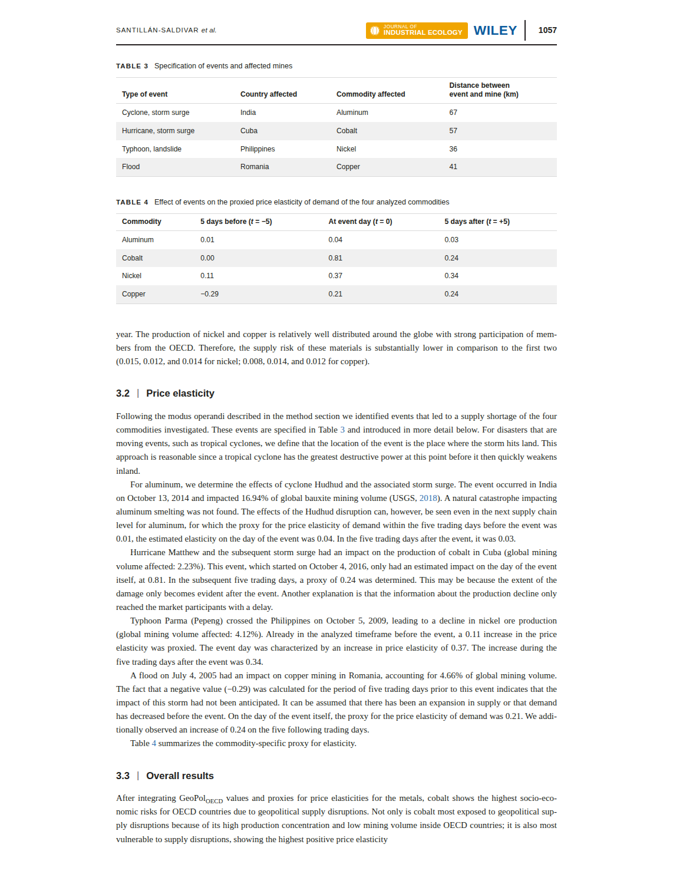Santillán-Saldivar et al.
JOURNAL OFINDUSTRIAL ECOLOGY
WILEY
1057
Table 3 Specification of events and affected mines
| Type of event | Country affected | Commodity affected | Distance between event and mine (km) |
| --- | --- | --- | --- |
| Cyclone, storm surge | India | Aluminum | 67 |
| Hurricane, storm surge | Cuba | Cobalt | 57 |
| Typhoon, landslide | Philippines | Nickel | 36 |
| Flood | Romania | Copper | 41 |
Table 4 Effect of events on the proxied price elasticity of demand of the four analyzed commodities
| Commodity | 5 days before ( t = −5) | At event day ( t = 0) | 5 days after ( t = +5) |
| --- | --- | --- | --- |
| Aluminum | 0.01 | 0.04 | 0.03 |
| Cobalt | 0.00 | 0.81 | 0.24 |
| Nickel | 0.11 | 0.37 | 0.34 |
| Copper | −0.29 | 0.21 | 0.24 |
year. The production of nickel and copper is relatively well distributed around the globe with strong participation of members from the OECD. Therefore, the supply risk of these materials is substantially lower in comparison to the first two (0.015, 0.012, and 0.014 for nickel; 0.008, 0.014, and 0.012 for copper).
3.2|Price elasticity
Following the modus operandi described in the method section we identified events that led to a supply shortage of the four commodities investigated. These events are specified in Table 3 and introduced in more detail below. For disasters that are moving events, such as tropical cyclones, we define that the location of the event is the place where the storm hits land. This approach is reasonable since a tropical cyclone has the greatest destructive power at this point before it then quickly weakens inland.
For aluminum, we determine the effects of cyclone Hudhud and the associated storm surge. The event occurred in India on October 13, 2014 and impacted 16.94% of global bauxite mining volume (USGS, 2018). A natural catastrophe impacting aluminum smelting was not found. The effects of the Hudhud disruption can, however, be seen even in the next supply chain level for aluminum, for which the proxy for the price elasticity of demand within the five trading days before the event was 0.01, the estimated elasticity on the day of the event was 0.04. In the five trading days after the event, it was 0.03.
Hurricane Matthew and the subsequent storm surge had an impact on the production of cobalt in Cuba (global mining volume affected: 2.23%). This event, which started on October 4, 2016, only had an estimated impact on the day of the event itself, at 0.81. In the subsequent five trading days, a proxy of 0.24 was determined. This may be because the extent of the damage only becomes evident after the event. Another explanation is that the information about the production decline only reached the market participants with a delay.
Typhoon Parma (Pepeng) crossed the Philippines on October 5, 2009, leading to a decline in nickel ore production (global mining volume affected: 4.12%). Already in the analyzed timeframe before the event, a 0.11 increase in the price elasticity was proxied. The event day was characterized by an increase in price elasticity of 0.37. The increase during the five trading days after the event was 0.34.
A flood on July 4, 2005 had an impact on copper mining in Romania, accounting for 4.66% of global mining volume. The fact that a negative value (−0.29) was calculated for the period of five trading days prior to this event indicates that the impact of this storm had not been anticipated. It can be assumed that there has been an expansion in supply or that demand has decreased before the event. On the day of the event itself, the proxy for the price elasticity of demand was 0.21. We additionally observed an increase of 0.24 on the five following trading days.
Table 4 summarizes the commodity-specific proxy for elasticity.
3.3|Overall results
After integrating GeoPolOECD values and proxies for price elasticities for the metals, cobalt shows the highest socio-economic risks for OECD countries due to geopolitical supply disruptions. Not only is cobalt most exposed to geopolitical supply disruptions because of its high production concentration and low mining volume inside OECD countries; it is also most vulnerable to supply disruptions, showing the highest positive price elasticity